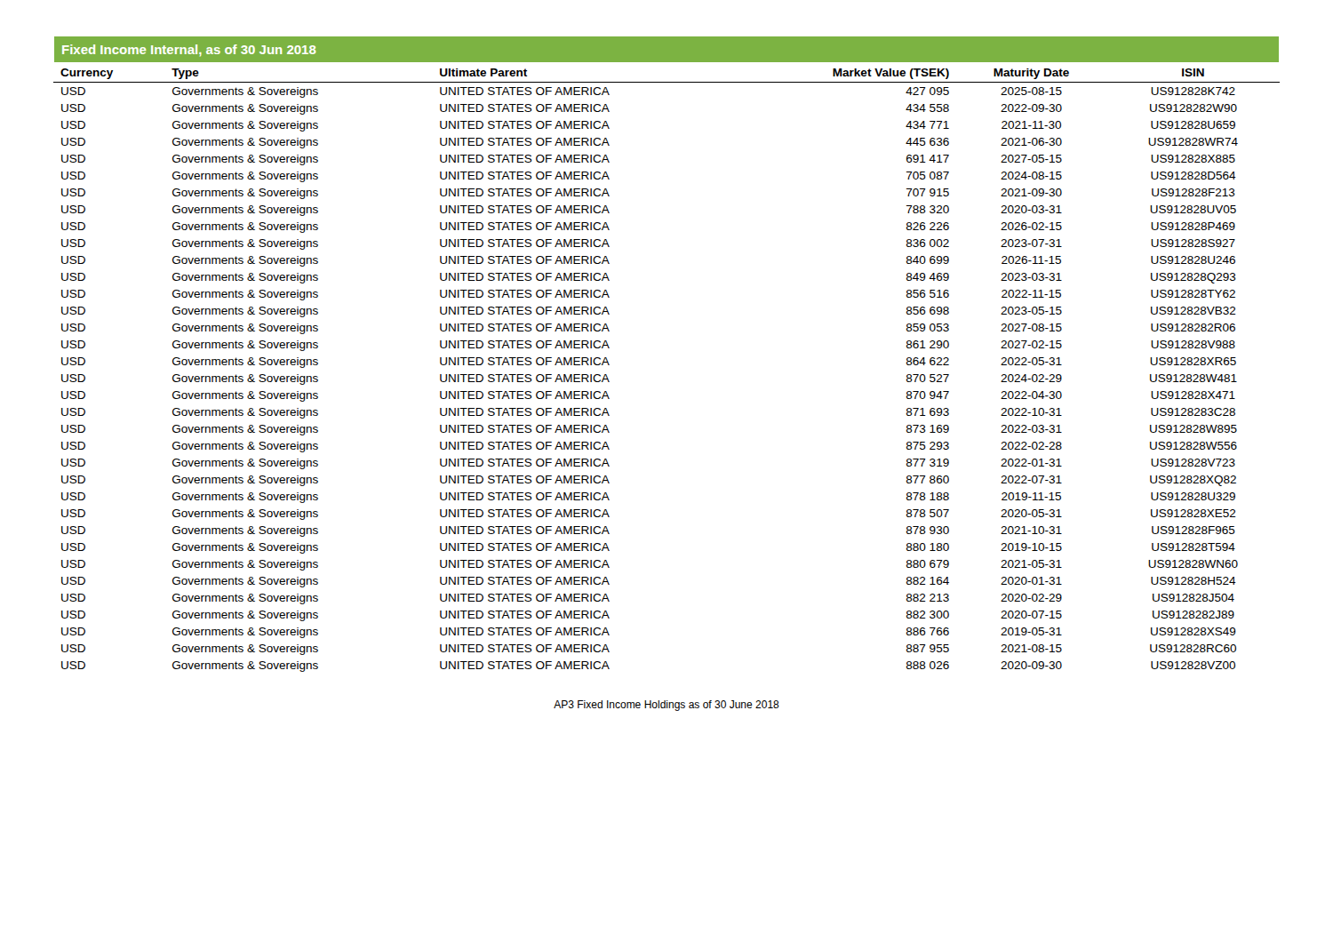Fixed Income Internal, as of 30 Jun 2018
| Currency | Type | Ultimate Parent | Market Value (TSEK) | Maturity Date | ISIN |
| --- | --- | --- | --- | --- | --- |
| USD | Governments & Sovereigns | UNITED STATES OF AMERICA | 427 095 | 2025-08-15 | US912828K742 |
| USD | Governments & Sovereigns | UNITED STATES OF AMERICA | 434 558 | 2022-09-30 | US9128282W90 |
| USD | Governments & Sovereigns | UNITED STATES OF AMERICA | 434 771 | 2021-11-30 | US912828U659 |
| USD | Governments & Sovereigns | UNITED STATES OF AMERICA | 445 636 | 2021-06-30 | US912828WR74 |
| USD | Governments & Sovereigns | UNITED STATES OF AMERICA | 691 417 | 2027-05-15 | US912828X885 |
| USD | Governments & Sovereigns | UNITED STATES OF AMERICA | 705 087 | 2024-08-15 | US912828D564 |
| USD | Governments & Sovereigns | UNITED STATES OF AMERICA | 707 915 | 2021-09-30 | US912828F213 |
| USD | Governments & Sovereigns | UNITED STATES OF AMERICA | 788 320 | 2020-03-31 | US912828UV05 |
| USD | Governments & Sovereigns | UNITED STATES OF AMERICA | 826 226 | 2026-02-15 | US912828P469 |
| USD | Governments & Sovereigns | UNITED STATES OF AMERICA | 836 002 | 2023-07-31 | US912828S927 |
| USD | Governments & Sovereigns | UNITED STATES OF AMERICA | 840 699 | 2026-11-15 | US912828U246 |
| USD | Governments & Sovereigns | UNITED STATES OF AMERICA | 849 469 | 2023-03-31 | US912828Q293 |
| USD | Governments & Sovereigns | UNITED STATES OF AMERICA | 856 516 | 2022-11-15 | US912828TY62 |
| USD | Governments & Sovereigns | UNITED STATES OF AMERICA | 856 698 | 2023-05-15 | US912828VB32 |
| USD | Governments & Sovereigns | UNITED STATES OF AMERICA | 859 053 | 2027-08-15 | US9128282R06 |
| USD | Governments & Sovereigns | UNITED STATES OF AMERICA | 861 290 | 2027-02-15 | US912828V988 |
| USD | Governments & Sovereigns | UNITED STATES OF AMERICA | 864 622 | 2022-05-31 | US912828XR65 |
| USD | Governments & Sovereigns | UNITED STATES OF AMERICA | 870 527 | 2024-02-29 | US912828W481 |
| USD | Governments & Sovereigns | UNITED STATES OF AMERICA | 870 947 | 2022-04-30 | US912828X471 |
| USD | Governments & Sovereigns | UNITED STATES OF AMERICA | 871 693 | 2022-10-31 | US9128283C28 |
| USD | Governments & Sovereigns | UNITED STATES OF AMERICA | 873 169 | 2022-03-31 | US912828W895 |
| USD | Governments & Sovereigns | UNITED STATES OF AMERICA | 875 293 | 2022-02-28 | US912828W556 |
| USD | Governments & Sovereigns | UNITED STATES OF AMERICA | 877 319 | 2022-01-31 | US912828V723 |
| USD | Governments & Sovereigns | UNITED STATES OF AMERICA | 877 860 | 2022-07-31 | US912828XQ82 |
| USD | Governments & Sovereigns | UNITED STATES OF AMERICA | 878 188 | 2019-11-15 | US912828U329 |
| USD | Governments & Sovereigns | UNITED STATES OF AMERICA | 878 507 | 2020-05-31 | US912828XE52 |
| USD | Governments & Sovereigns | UNITED STATES OF AMERICA | 878 930 | 2021-10-31 | US912828F965 |
| USD | Governments & Sovereigns | UNITED STATES OF AMERICA | 880 180 | 2019-10-15 | US912828T594 |
| USD | Governments & Sovereigns | UNITED STATES OF AMERICA | 880 679 | 2021-05-31 | US912828WN60 |
| USD | Governments & Sovereigns | UNITED STATES OF AMERICA | 882 164 | 2020-01-31 | US912828H524 |
| USD | Governments & Sovereigns | UNITED STATES OF AMERICA | 882 213 | 2020-02-29 | US912828J504 |
| USD | Governments & Sovereigns | UNITED STATES OF AMERICA | 882 300 | 2020-07-15 | US9128282J89 |
| USD | Governments & Sovereigns | UNITED STATES OF AMERICA | 886 766 | 2019-05-31 | US912828XS49 |
| USD | Governments & Sovereigns | UNITED STATES OF AMERICA | 887 955 | 2021-08-15 | US912828RC60 |
| USD | Governments & Sovereigns | UNITED STATES OF AMERICA | 888 026 | 2020-09-30 | US912828VZ00 |
AP3 Fixed Income Holdings as of 30 June 2018